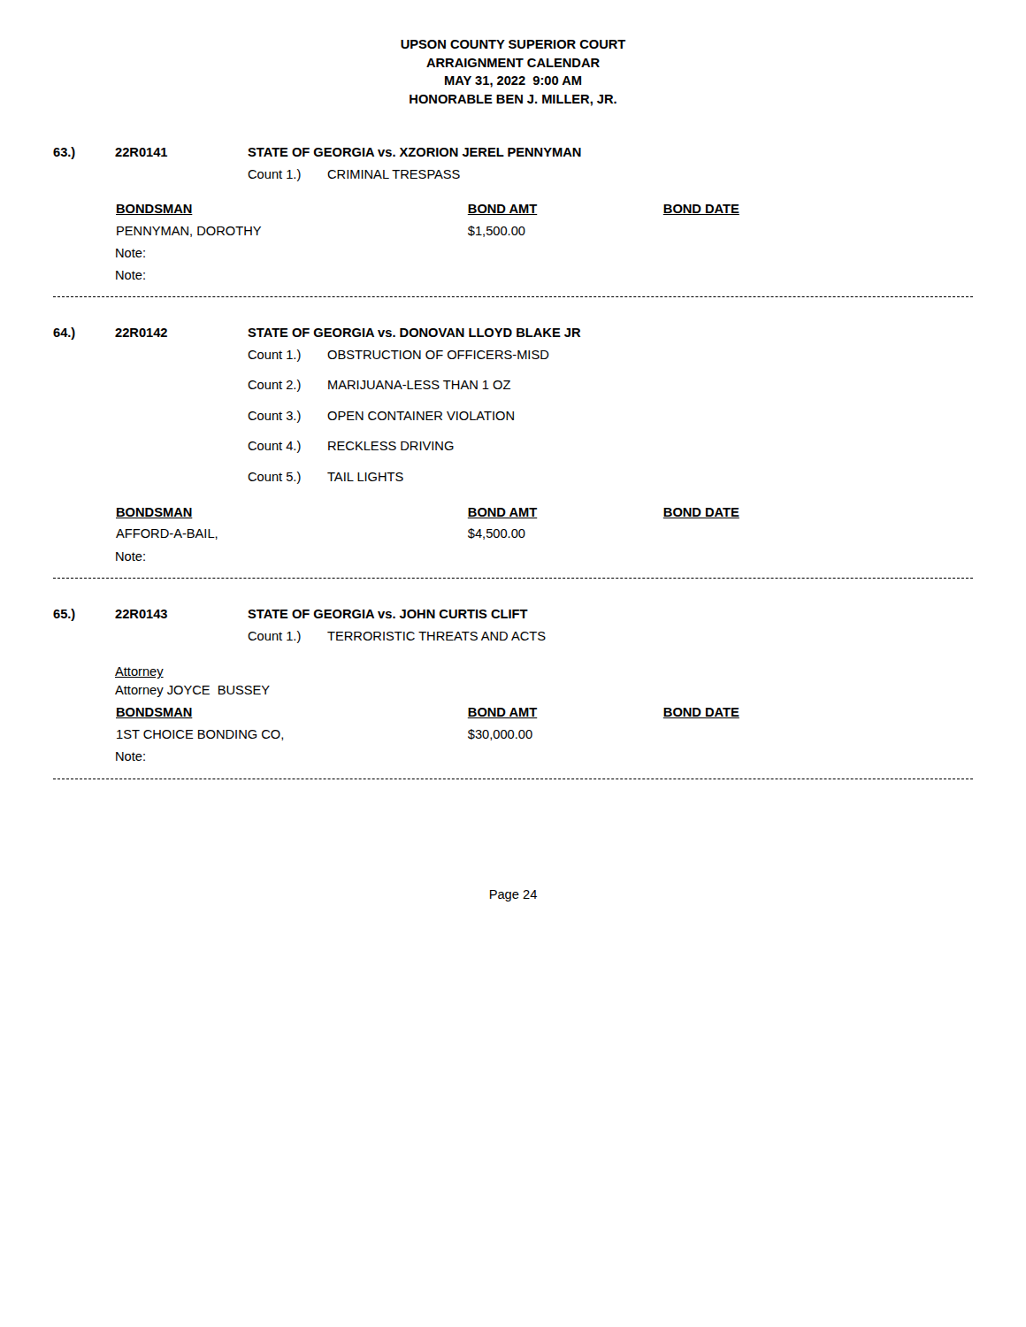UPSON COUNTY SUPERIOR COURT
ARRAIGNMENT CALENDAR
MAY 31, 2022 9:00 AM
HONORABLE BEN J. MILLER, JR.
63.) 22R0141 STATE OF GEORGIA vs. XZORION JEREL PENNYMAN
Count 1.) CRIMINAL TRESPASS
| BONDSMAN | BOND AMT | BOND DATE |
| --- | --- | --- |
| PENNYMAN, DOROTHY | $1,500.00 | |
Note:
Note:
64.) 22R0142 STATE OF GEORGIA vs. DONOVAN LLOYD BLAKE JR
Count 1.) OBSTRUCTION OF OFFICERS-MISD
Count 2.) MARIJUANA-LESS THAN 1 OZ
Count 3.) OPEN CONTAINER VIOLATION
Count 4.) RECKLESS DRIVING
Count 5.) TAIL LIGHTS
| BONDSMAN | BOND AMT | BOND DATE |
| --- | --- | --- |
| AFFORD-A-BAIL, | $4,500.00 | |
Note:
65.) 22R0143 STATE OF GEORGIA vs. JOHN CURTIS CLIFT
Count 1.) TERRORISTIC THREATS AND ACTS
Attorney
Attorney JOYCE BUSSEY
| BONDSMAN | BOND AMT | BOND DATE |
| --- | --- | --- |
| 1ST CHOICE BONDING CO, | $30,000.00 | |
Note:
Page 24